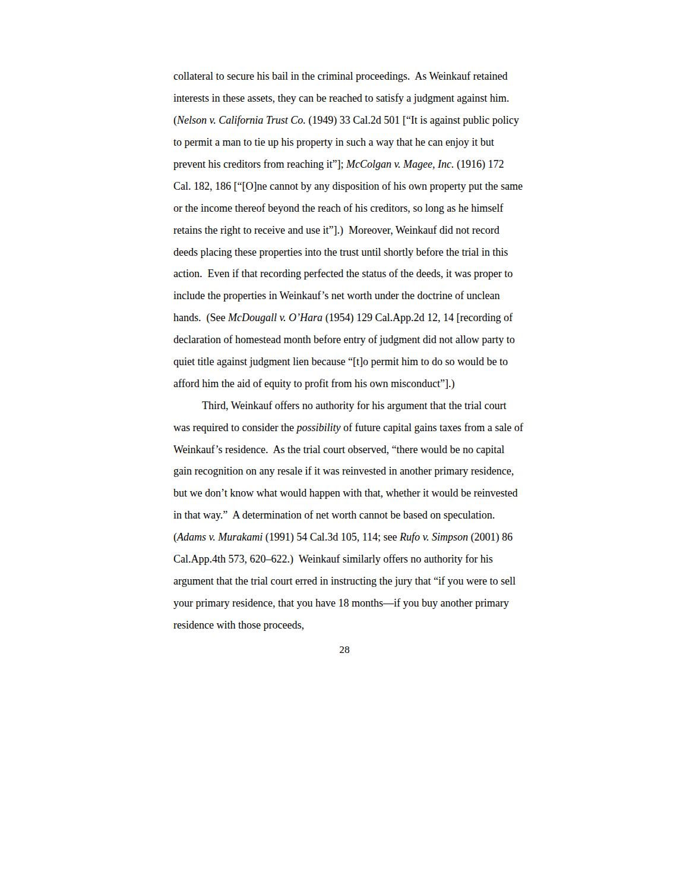collateral to secure his bail in the criminal proceedings. As Weinkauf retained interests in these assets, they can be reached to satisfy a judgment against him. (Nelson v. California Trust Co. (1949) 33 Cal.2d 501 [“It is against public policy to permit a man to tie up his property in such a way that he can enjoy it but prevent his creditors from reaching it”]; McColgan v. Magee, Inc. (1916) 172 Cal. 182, 186 [“[O]ne cannot by any disposition of his own property put the same or the income thereof beyond the reach of his creditors, so long as he himself retains the right to receive and use it”].) Moreover, Weinkauf did not record deeds placing these properties into the trust until shortly before the trial in this action. Even if that recording perfected the status of the deeds, it was proper to include the properties in Weinkauf’s net worth under the doctrine of unclean hands. (See McDougall v. O’Hara (1954) 129 Cal.App.2d 12, 14 [recording of declaration of homestead month before entry of judgment did not allow party to quiet title against judgment lien because “[t]o permit him to do so would be to afford him the aid of equity to profit from his own misconduct”].)
Third, Weinkauf offers no authority for his argument that the trial court was required to consider the possibility of future capital gains taxes from a sale of Weinkauf’s residence. As the trial court observed, “there would be no capital gain recognition on any resale if it was reinvested in another primary residence, but we don’t know what would happen with that, whether it would be reinvested in that way.” A determination of net worth cannot be based on speculation. (Adams v. Murakami (1991) 54 Cal.3d 105, 114; see Rufo v. Simpson (2001) 86 Cal.App.4th 573, 620–622.) Weinkauf similarly offers no authority for his argument that the trial court erred in instructing the jury that “if you were to sell your primary residence, that you have 18 months—if you buy another primary residence with those proceeds,
28